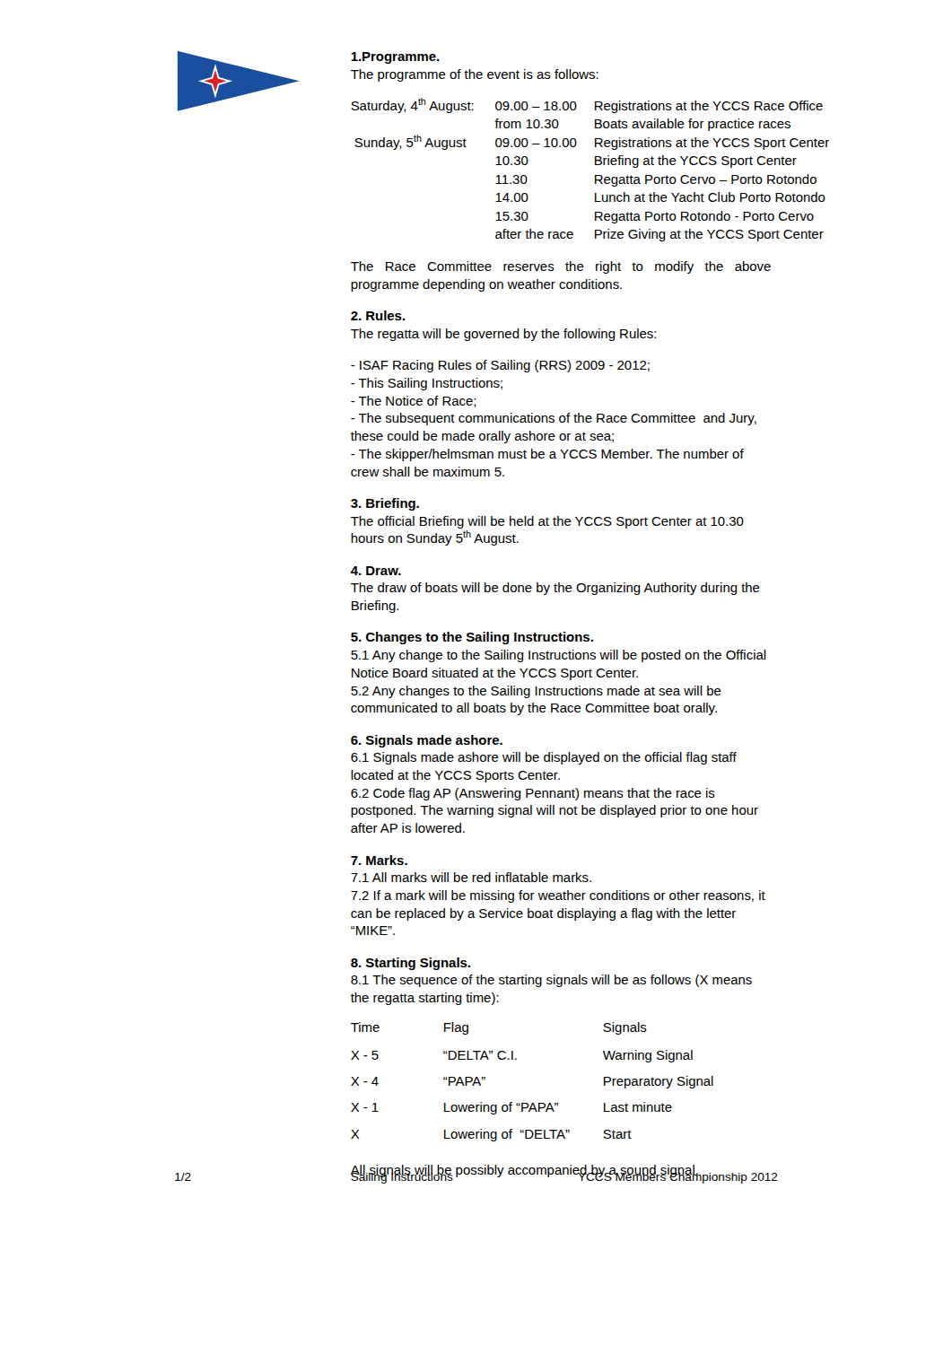1.Programme.
The programme of the event is as follows:
| Saturday, 4 th August: | 09.00 – 18.00 | Registrations at the YCCS Race Office |
| | from 10.30 | Boats available for practice races |
| Sunday, 5 th August | 09.00 – 10.00 | Registrations at the YCCS Sport Center |
| | 10.30 | Briefing at the YCCS Sport Center |
| | 11.30 | Regatta Porto Cervo – Porto Rotondo |
| | 14.00 | Lunch at the Yacht Club Porto Rotondo |
| | 15.30 | Regatta Porto Rotondo - Porto Cervo |
| | after the race | Prize Giving at the YCCS Sport Center |
The Race Committee reserves the right to modify the above programme depending on weather conditions.
2. Rules.
The regatta will be governed by the following Rules:
- ISAF Racing Rules of Sailing (RRS) 2009 - 2012;
- This Sailing Instructions;
- The Notice of Race;
- The subsequent communications of the Race Committee and Jury, these could be made orally ashore or at sea;
- The skipper/helmsman must be a YCCS Member. The number of crew shall be maximum 5.
3. Briefing.
The official Briefing will be held at the YCCS Sport Center at 10.30 hours on Sunday 5th August.
4. Draw.
The draw of boats will be done by the Organizing Authority during the Briefing.
5. Changes to the Sailing Instructions.
5.1 Any change to the Sailing Instructions will be posted on the Official Notice Board situated at the YCCS Sport Center.
5.2 Any changes to the Sailing Instructions made at sea will be communicated to all boats by the Race Committee boat orally.
6. Signals made ashore.
6.1 Signals made ashore will be displayed on the official flag staff located at the YCCS Sports Center.
6.2 Code flag AP (Answering Pennant) means that the race is postponed. The warning signal will not be displayed prior to one hour after AP is lowered.
7. Marks.
7.1 All marks will be red inflatable marks.
7.2 If a mark will be missing for weather conditions or other reasons, it can be replaced by a Service boat displaying a flag with the letter “MIKE”.
8. Starting Signals.
8.1 The sequence of the starting signals will be as follows (X means the regatta starting time):
| Time | Flag | Signals |
| X - 5 | “DELTA” C.I. | Warning Signal |
| X - 4 | “PAPA” | Preparatory Signal |
| X - 1 | Lowering of “PAPA” | Last minute |
| X | Lowering of “DELTA” | Start |
All signals will be possibly accompanied by a sound signal.
1/2
Sailing Instructions
YCCS Members Championship 2012